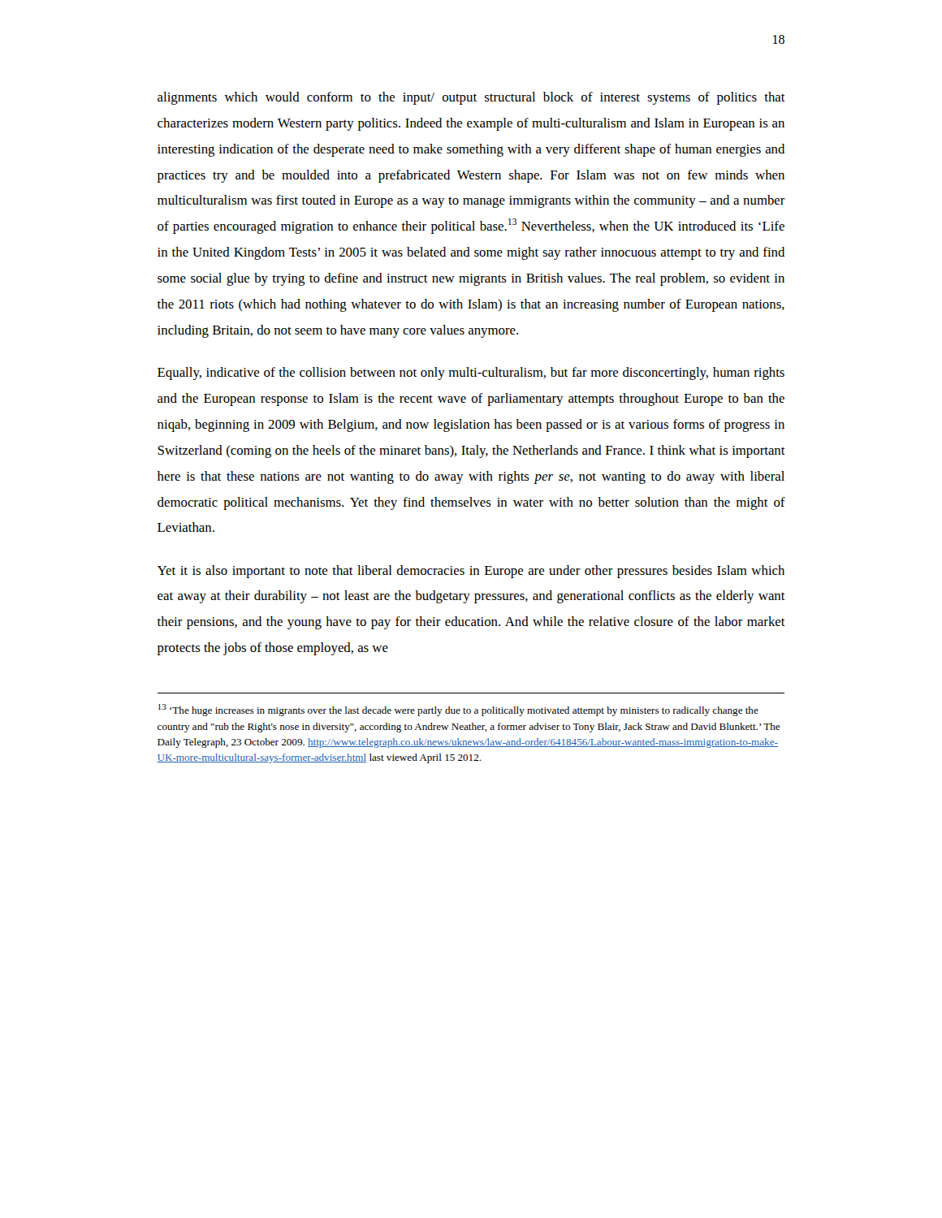18
alignments which would conform to the input/ output structural block of interest systems of politics that characterizes modern Western party politics. Indeed the example of multi-culturalism and Islam in European is an interesting indication of the desperate need to make something with a very different shape of human energies and practices try and be moulded into a prefabricated Western shape. For Islam was not on few minds when multiculturalism was first touted in Europe as a way to manage immigrants within the community – and a number of parties encouraged migration to enhance their political base.13 Nevertheless, when the UK introduced its ‘Life in the United Kingdom Tests’ in 2005 it was belated and some might say rather innocuous attempt to try and find some social glue by trying to define and instruct new migrants in British values. The real problem, so evident in the 2011 riots (which had nothing whatever to do with Islam) is that an increasing number of European nations, including Britain, do not seem to have many core values anymore.
Equally, indicative of the collision between not only multi-culturalism, but far more disconcertingly, human rights and the European response to Islam is the recent wave of parliamentary attempts throughout Europe to ban the niqab, beginning in 2009 with Belgium, and now legislation has been passed or is at various forms of progress in Switzerland (coming on the heels of the minaret bans), Italy, the Netherlands and France. I think what is important here is that these nations are not wanting to do away with rights per se, not wanting to do away with liberal democratic political mechanisms. Yet they find themselves in water with no better solution than the might of Leviathan.
Yet it is also important to note that liberal democracies in Europe are under other pressures besides Islam which eat away at their durability – not least are the budgetary pressures, and generational conflicts as the elderly want their pensions, and the young have to pay for their education. And while the relative closure of the labor market protects the jobs of those employed, as we
13 ‘The huge increases in migrants over the last decade were partly due to a politically motivated attempt by ministers to radically change the country and "rub the Right's nose in diversity", according to Andrew Neather, a former adviser to Tony Blair, Jack Straw and David Blunkett.’ The Daily Telegraph, 23 October 2009. http://www.telegraph.co.uk/news/uknews/law-and-order/6418456/Labour-wanted-mass-immigration-to-make-UK-more-multicultural-says-former-adviser.html last viewed April 15 2012.